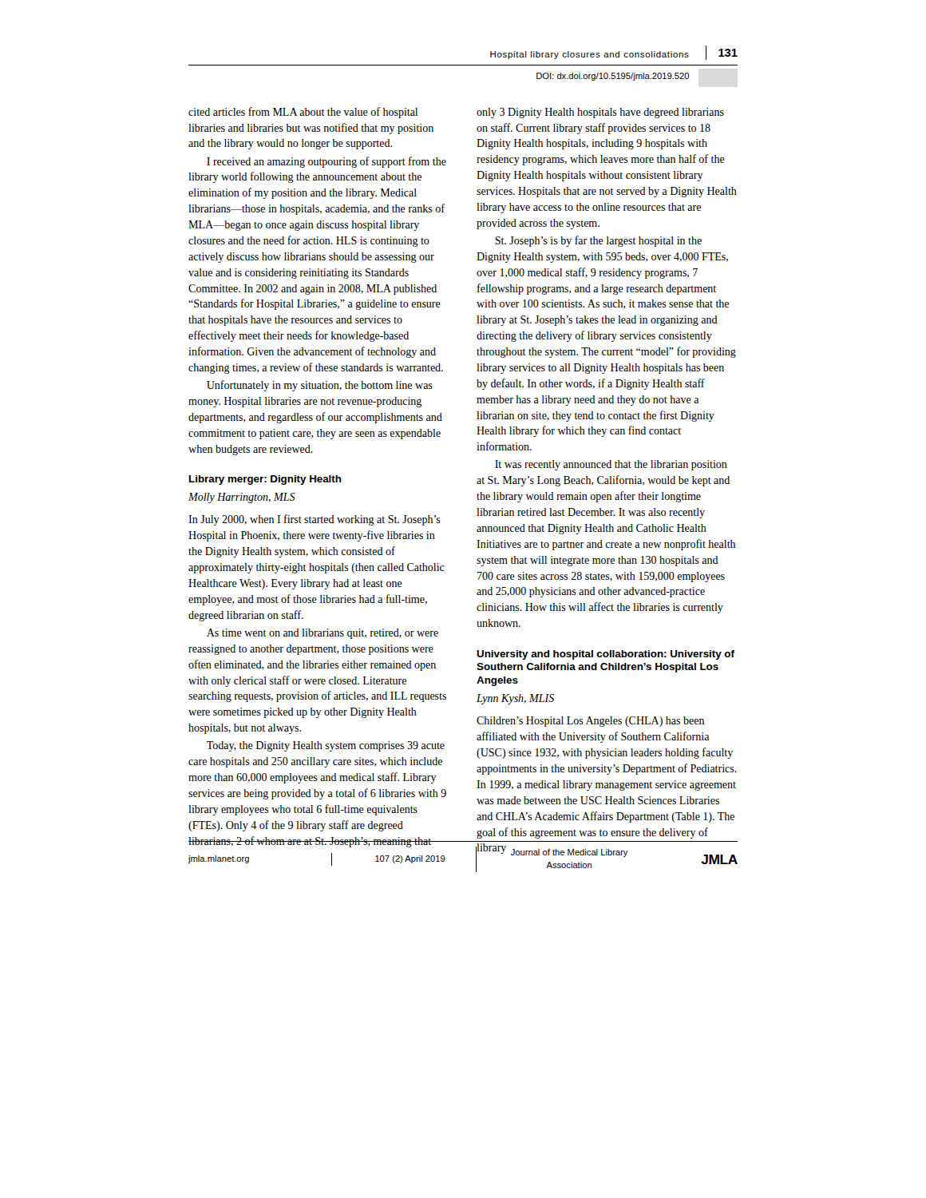Hospital library closures and consolidations
131
DOI: dx.doi.org/10.5195/jmla.2019.520
cited articles from MLA about the value of hospital libraries and libraries but was notified that my position and the library would no longer be supported.
I received an amazing outpouring of support from the library world following the announcement about the elimination of my position and the library. Medical librarians—those in hospitals, academia, and the ranks of MLA—began to once again discuss hospital library closures and the need for action. HLS is continuing to actively discuss how librarians should be assessing our value and is considering reinitiating its Standards Committee. In 2002 and again in 2008, MLA published “Standards for Hospital Libraries,” a guideline to ensure that hospitals have the resources and services to effectively meet their needs for knowledge-based information. Given the advancement of technology and changing times, a review of these standards is warranted.
Unfortunately in my situation, the bottom line was money. Hospital libraries are not revenue-producing departments, and regardless of our accomplishments and commitment to patient care, they are seen as expendable when budgets are reviewed.
Library merger: Dignity Health
Molly Harrington, MLS
In July 2000, when I first started working at St. Joseph’s Hospital in Phoenix, there were twenty-five libraries in the Dignity Health system, which consisted of approximately thirty-eight hospitals (then called Catholic Healthcare West). Every library had at least one employee, and most of those libraries had a full-time, degreed librarian on staff.
As time went on and librarians quit, retired, or were reassigned to another department, those positions were often eliminated, and the libraries either remained open with only clerical staff or were closed. Literature searching requests, provision of articles, and ILL requests were sometimes picked up by other Dignity Health hospitals, but not always.
Today, the Dignity Health system comprises 39 acute care hospitals and 250 ancillary care sites, which include more than 60,000 employees and medical staff. Library services are being provided by a total of 6 libraries with 9 library employees who total 6 full-time equivalents (FTEs). Only 4 of the 9 library staff are degreed librarians, 2 of whom are at St. Joseph’s, meaning that only 3 Dignity Health hospitals have degreed librarians on staff. Current library staff provides services to 18 Dignity Health hospitals, including 9 hospitals with residency programs, which leaves more than half of the Dignity Health hospitals without consistent library services. Hospitals that are not served by a Dignity Health library have access to the online resources that are provided across the system.
St. Joseph’s is by far the largest hospital in the Dignity Health system, with 595 beds, over 4,000 FTEs, over 1,000 medical staff, 9 residency programs, 7 fellowship programs, and a large research department with over 100 scientists. As such, it makes sense that the library at St. Joseph’s takes the lead in organizing and directing the delivery of library services consistently throughout the system. The current “model” for providing library services to all Dignity Health hospitals has been by default. In other words, if a Dignity Health staff member has a library need and they do not have a librarian on site, they tend to contact the first Dignity Health library for which they can find contact information.
It was recently announced that the librarian position at St. Mary’s Long Beach, California, would be kept and the library would remain open after their longtime librarian retired last December. It was also recently announced that Dignity Health and Catholic Health Initiatives are to partner and create a new nonprofit health system that will integrate more than 130 hospitals and 700 care sites across 28 states, with 159,000 employees and 25,000 physicians and other advanced-practice clinicians. How this will affect the libraries is currently unknown.
University and hospital collaboration: University of Southern California and Children’s Hospital Los Angeles
Lynn Kysh, MLIS
Children’s Hospital Los Angeles (CHLA) has been affiliated with the University of Southern California (USC) since 1932, with physician leaders holding faculty appointments in the university’s Department of Pediatrics. In 1999, a medical library management service agreement was made between the USC Health Sciences Libraries and CHLA’s Academic Affairs Department (Table 1). The goal of this agreement was to ensure the delivery of library
jmla.mlanet.org
107 (2) April 2019
Journal of the Medical Library Association
JMLA